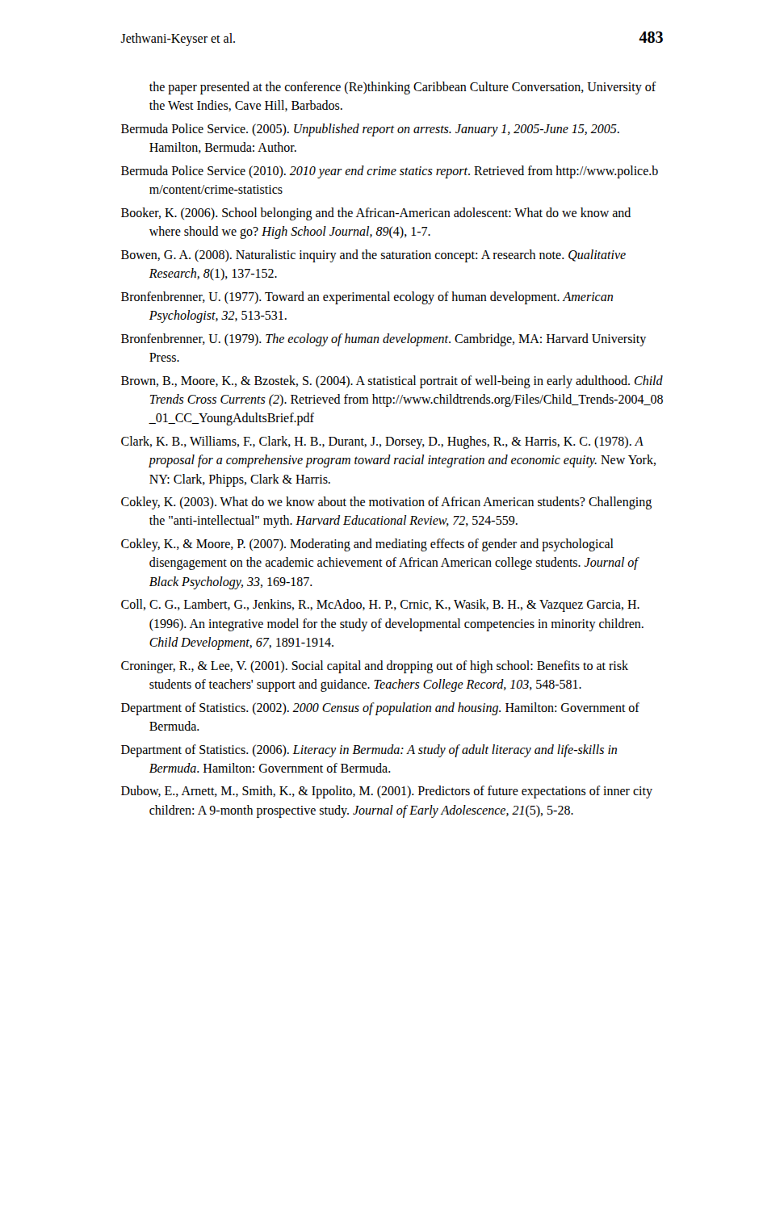Jethwani-Keyser et al. 483
the paper presented at the conference (Re)thinking Caribbean Culture Conversation, University of the West Indies, Cave Hill, Barbados.
Bermuda Police Service. (2005). Unpublished report on arrests. January 1, 2005-June 15, 2005. Hamilton, Bermuda: Author.
Bermuda Police Service (2010). 2010 year end crime statics report. Retrieved from http://www.police.bm/content/crime-statistics
Booker, K. (2006). School belonging and the African-American adolescent: What do we know and where should we go? High School Journal, 89(4), 1-7.
Bowen, G. A. (2008). Naturalistic inquiry and the saturation concept: A research note. Qualitative Research, 8(1), 137-152.
Bronfenbrenner, U. (1977). Toward an experimental ecology of human development. American Psychologist, 32, 513-531.
Bronfenbrenner, U. (1979). The ecology of human development. Cambridge, MA: Harvard University Press.
Brown, B., Moore, K., & Bzostek, S. (2004). A statistical portrait of well-being in early adulthood. Child Trends Cross Currents (2). Retrieved from http://www.childtrends.org/Files/Child_Trends-2004_08_01_CC_YoungAdultsBrief.pdf
Clark, K. B., Williams, F., Clark, H. B., Durant, J., Dorsey, D., Hughes, R., & Harris, K. C. (1978). A proposal for a comprehensive program toward racial integration and economic equity. New York, NY: Clark, Phipps, Clark & Harris.
Cokley, K. (2003). What do we know about the motivation of African American students? Challenging the "anti-intellectual" myth. Harvard Educational Review, 72, 524-559.
Cokley, K., & Moore, P. (2007). Moderating and mediating effects of gender and psychological disengagement on the academic achievement of African American college students. Journal of Black Psychology, 33, 169-187.
Coll, C. G., Lambert, G., Jenkins, R., McAdoo, H. P., Crnic, K., Wasik, B. H., & Vazquez Garcia, H. (1996). An integrative model for the study of developmental competencies in minority children. Child Development, 67, 1891-1914.
Croninger, R., & Lee, V. (2001). Social capital and dropping out of high school: Benefits to at risk students of teachers' support and guidance. Teachers College Record, 103, 548-581.
Department of Statistics. (2002). 2000 Census of population and housing. Hamilton: Government of Bermuda.
Department of Statistics. (2006). Literacy in Bermuda: A study of adult literacy and life-skills in Bermuda. Hamilton: Government of Bermuda.
Dubow, E., Arnett, M., Smith, K., & Ippolito, M. (2001). Predictors of future expectations of inner city children: A 9-month prospective study. Journal of Early Adolescence, 21(5), 5-28.